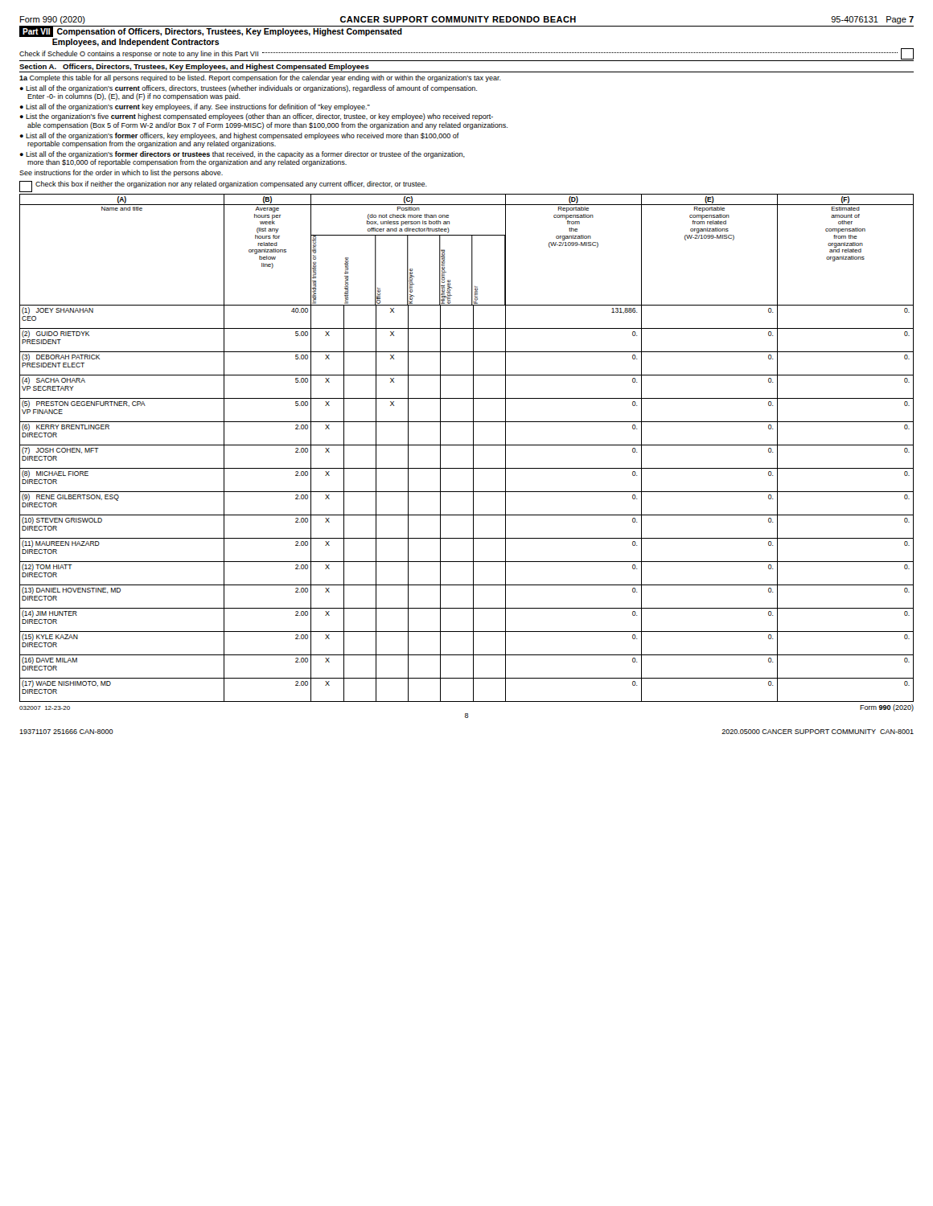Form 990 (2020)
CANCER SUPPORT COMMUNITY REDONDO BEACH
95-4076131 Page 7
Part VII
Compensation of Officers, Directors, Trustees, Key Employees, Highest Compensated
Employees, and Independent Contractors
Check if Schedule O contains a response or note to any line in this Part VII
Section A. Officers, Directors, Trustees, Key Employees, and Highest Compensated Employees
1a Complete this table for all persons required to be listed. Report compensation for the calendar year ending with or within the organization's tax year.
● List all of the organization's current officers, directors, trustees (whether individuals or organizations), regardless of amount of compensation.
Enter -0- in columns (D), (E), and (F) if no compensation was paid.
● List all of the organization's current key employees, if any. See instructions for definition of "key employee."
● List the organization's five current highest compensated employees (other than an officer, director, trustee, or key employee) who received report-
able compensation (Box 5 of Form W-2 and/or Box 7 of Form 1099-MISC) of more than $100,000 from the organization and any related organizations.
● List all of the organization's former officers, key employees, and highest compensated employees who received more than $100,000 of
reportable compensation from the organization and any related organizations.
● List all of the organization's former directors or trustees that received, in the capacity as a former director or trustee of the organization,
more than $10,000 of reportable compensation from the organization and any related organizations.
See instructions for the order in which to list the persons above.
Check this box if neither the organization nor any related organization compensated any current officer, director, or trustee.
| (A) | (B) | (C) | (D) | (E) | (F) |
| --- | --- | --- | --- | --- | --- |
| Name and title | Average hours per week (list any hours for related organizations below line) | Position (do not check more than one box, unless person is both an officer and a director/trustee) Individual trustee or director Institutional trustee Officer Key employee Highest compensated employee Former | Reportable compensation from the organization (W-2/1099-MISC) | Reportable compensation from related organizations (W-2/1099-MISC) | Estimated amount of other compensation from the organization and related organizations |
| (1) JOEY SHANAHAN CEO | 40.00 | X | 131,886. | 0. | 0. |
| (2) GUIDO RIETDYK PRESIDENT | 5.00 | X X | 0. | 0. | 0. |
| (3) DEBORAH PATRICK PRESIDENT ELECT | 5.00 | X X | 0. | 0. | 0. |
| (4) SACHA OHARA VP SECRETARY | 5.00 | X X | 0. | 0. | 0. |
| (5) PRESTON GEGENFURTNER, CPA VP FINANCE | 5.00 | X X | 0. | 0. | 0. |
| (6) KERRY BRENTLINGER DIRECTOR | 2.00 | X | 0. | 0. | 0. |
| (7) JOSH COHEN, MFT DIRECTOR | 2.00 | X | 0. | 0. | 0. |
| (8) MICHAEL FIORE DIRECTOR | 2.00 | X | 0. | 0. | 0. |
| (9) RENE GILBERTSON, ESQ DIRECTOR | 2.00 | X | 0. | 0. | 0. |
| (10) STEVEN GRISWOLD DIRECTOR | 2.00 | X | 0. | 0. | 0. |
| (11) MAUREEN HAZARD DIRECTOR | 2.00 | X | 0. | 0. | 0. |
| (12) TOM HIATT DIRECTOR | 2.00 | X | 0. | 0. | 0. |
| (13) DANIEL HOVENSTINE, MD DIRECTOR | 2.00 | X | 0. | 0. | 0. |
| (14) JIM HUNTER DIRECTOR | 2.00 | X | 0. | 0. | 0. |
| (15) KYLE KAZAN DIRECTOR | 2.00 | X | 0. | 0. | 0. |
| (16) DAVE MILAM DIRECTOR | 2.00 | X | 0. | 0. | 0. |
| (17) WADE NISHIMOTO, MD DIRECTOR | 2.00 | X | 0. | 0. | 0. |
032007 12-23-20
Form 990 (2020)
8
19371107 251666 CAN-8000
2020.05000 CANCER SUPPORT COMMUNITY CAN-8001